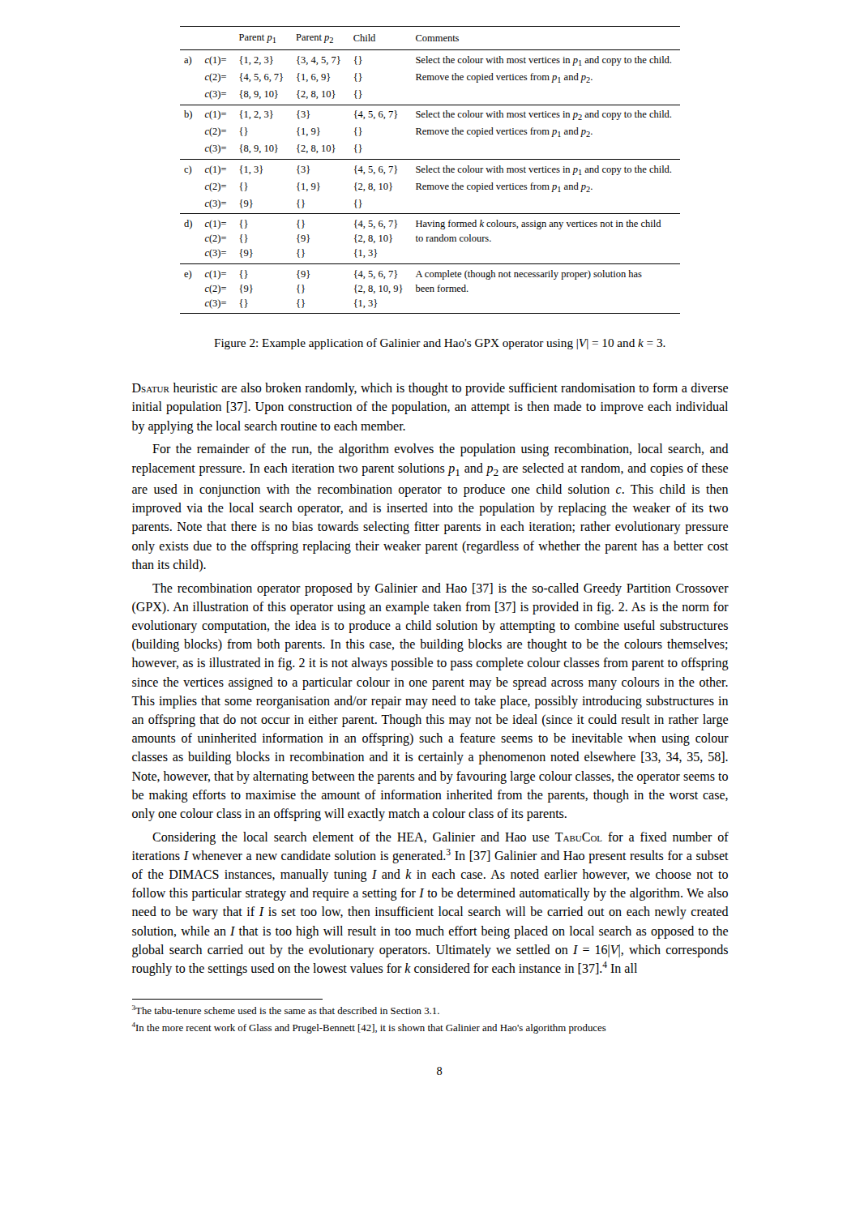| | | Parent p 1 | Parent p 2 | Child | Comments |
| --- | --- | --- | --- | --- | --- |
| a) | c (1)= | {1, 2, 3} | {3, 4, 5, 7} | {} | Select the colour with most vertices in p 1 and copy to the child. |
| | c (2)= | {4, 5, 6, 7} | {1, 6, 9} | {} | Remove the copied vertices from p 1 and p 2 . |
| | c (3)= | {8, 9, 10} | {2, 8, 10} | {} | |
| b) | c (1)= | {1, 2, 3} | {3} | {4, 5, 6, 7} | Select the colour with most vertices in p 2 and copy to the child. |
| | c (2)= | {} | {1, 9} | {} | Remove the copied vertices from p 1 and p 2 . |
| | c (3)= | {8, 9, 10} | {2, 8, 10} | {} | |
| c) | c (1)= | {1, 3} | {3} | {4, 5, 6, 7} | Select the colour with most vertices in p 1 and copy to the child. |
| | c (2)= | {} | {1, 9} | {2, 8, 10} | Remove the copied vertices from p 1 and p 2 . |
| | c (3)= | {9} | {} | {} | |
| d) | c (1)= | {} | {} | {4, 5, 6, 7} | Having formed k colours, assign any vertices not in the child |
| | c (2)= | {} | {9} | {2, 8, 10} | to random colours. |
| | c (3)= | {9} | {} | {1, 3} | |
| e) | c (1)= | {} | {9} | {4, 5, 6, 7} | A complete (though not necessarily proper) solution has |
| | c (2)= | {9} | {} | {2, 8, 10, 9} | been formed. |
| | c (3)= | {} | {} | {1, 3} | |
Figure 2: Example application of Galinier and Hao's GPX operator using |V| = 10 and k = 3.
Dsatur heuristic are also broken randomly, which is thought to provide sufficient randomisation to form a diverse initial population [37]. Upon construction of the population, an attempt is then made to improve each individual by applying the local search routine to each member.
For the remainder of the run, the algorithm evolves the population using recombination, local search, and replacement pressure. In each iteration two parent solutions p1 and p2 are selected at random, and copies of these are used in conjunction with the recombination operator to produce one child solution c. This child is then improved via the local search operator, and is inserted into the population by replacing the weaker of its two parents. Note that there is no bias towards selecting fitter parents in each iteration; rather evolutionary pressure only exists due to the offspring replacing their weaker parent (regardless of whether the parent has a better cost than its child).
The recombination operator proposed by Galinier and Hao [37] is the so-called Greedy Partition Crossover (GPX). An illustration of this operator using an example taken from [37] is provided in fig. 2. As is the norm for evolutionary computation, the idea is to produce a child solution by attempting to combine useful substructures (building blocks) from both parents. In this case, the building blocks are thought to be the colours themselves; however, as is illustrated in fig. 2 it is not always possible to pass complete colour classes from parent to offspring since the vertices assigned to a particular colour in one parent may be spread across many colours in the other. This implies that some reorganisation and/or repair may need to take place, possibly introducing substructures in an offspring that do not occur in either parent. Though this may not be ideal (since it could result in rather large amounts of uninherited information in an offspring) such a feature seems to be inevitable when using colour classes as building blocks in recombination and it is certainly a phenomenon noted elsewhere [33, 34, 35, 58]. Note, however, that by alternating between the parents and by favouring large colour classes, the operator seems to be making efforts to maximise the amount of information inherited from the parents, though in the worst case, only one colour class in an offspring will exactly match a colour class of its parents.
Considering the local search element of the HEA, Galinier and Hao use TabuCol for a fixed number of iterations I whenever a new candidate solution is generated.3 In [37] Galinier and Hao present results for a subset of the DIMACS instances, manually tuning I and k in each case. As noted earlier however, we choose not to follow this particular strategy and require a setting for I to be determined automatically by the algorithm. We also need to be wary that if I is set too low, then insufficient local search will be carried out on each newly created solution, while an I that is too high will result in too much effort being placed on local search as opposed to the global search carried out by the evolutionary operators. Ultimately we settled on I = 16|V|, which corresponds roughly to the settings used on the lowest values for k considered for each instance in [37].4 In all
3The tabu-tenure scheme used is the same as that described in Section 3.1.
4In the more recent work of Glass and Prugel-Bennett [42], it is shown that Galinier and Hao's algorithm produces
8